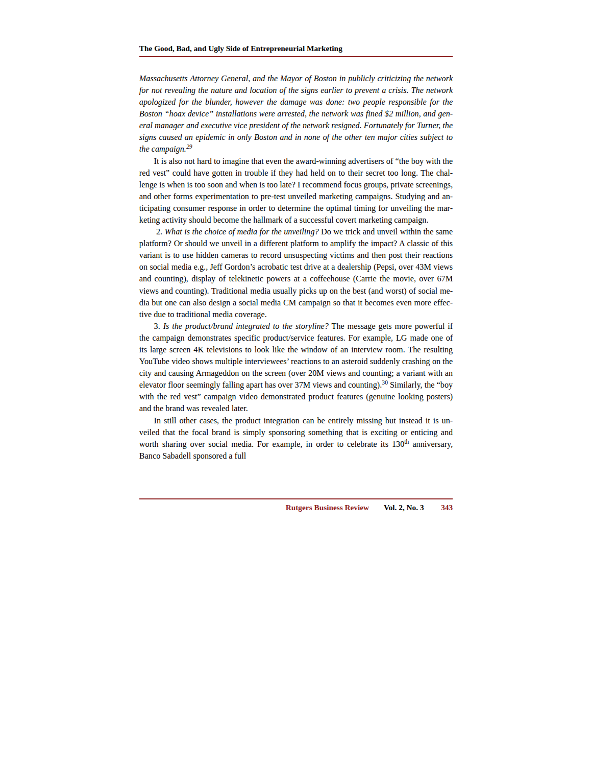The Good, Bad, and Ugly Side of Entrepreneurial Marketing
Massachusetts Attorney General, and the Mayor of Boston in publicly criticizing the network for not revealing the nature and location of the signs earlier to prevent a crisis. The network apologized for the blunder, however the damage was done: two people responsible for the Boston “hoax device” installations were arrested, the network was fined $2 million, and general manager and executive vice president of the network resigned. Fortunately for Turner, the signs caused an epidemic in only Boston and in none of the other ten major cities subject to the campaign.29
It is also not hard to imagine that even the award-winning advertisers of “the boy with the red vest” could have gotten in trouble if they had held on to their secret too long. The challenge is when is too soon and when is too late? I recommend focus groups, private screenings, and other forms experimentation to pre-test unveiled marketing campaigns. Studying and anticipating consumer response in order to determine the optimal timing for unveiling the marketing activity should become the hallmark of a successful covert marketing campaign.
2. What is the choice of media for the unveiling? Do we trick and unveil within the same platform? Or should we unveil in a different platform to amplify the impact? A classic of this variant is to use hidden cameras to record unsuspecting victims and then post their reactions on social media e.g., Jeff Gordon’s acrobatic test drive at a dealership (Pepsi, over 43M views and counting), display of telekinetic powers at a coffeehouse (Carrie the movie, over 67M views and counting). Traditional media usually picks up on the best (and worst) of social media but one can also design a social media CM campaign so that it becomes even more effective due to traditional media coverage.
3. Is the product/brand integrated to the storyline? The message gets more powerful if the campaign demonstrates specific product/service features. For example, LG made one of its large screen 4K televisions to look like the window of an interview room. The resulting YouTube video shows multiple interviewees’ reactions to an asteroid suddenly crashing on the city and causing Armageddon on the screen (over 20M views and counting; a variant with an elevator floor seemingly falling apart has over 37M views and counting).30 Similarly, the “boy with the red vest” campaign video demonstrated product features (genuine looking posters) and the brand was revealed later.
In still other cases, the product integration can be entirely missing but instead it is unveiled that the focal brand is simply sponsoring something that is exciting or enticing and worth sharing over social media. For example, in order to celebrate its 130th anniversary, Banco Sabadell sponsored a full
Rutgers Business Review Vol. 2, No. 3343